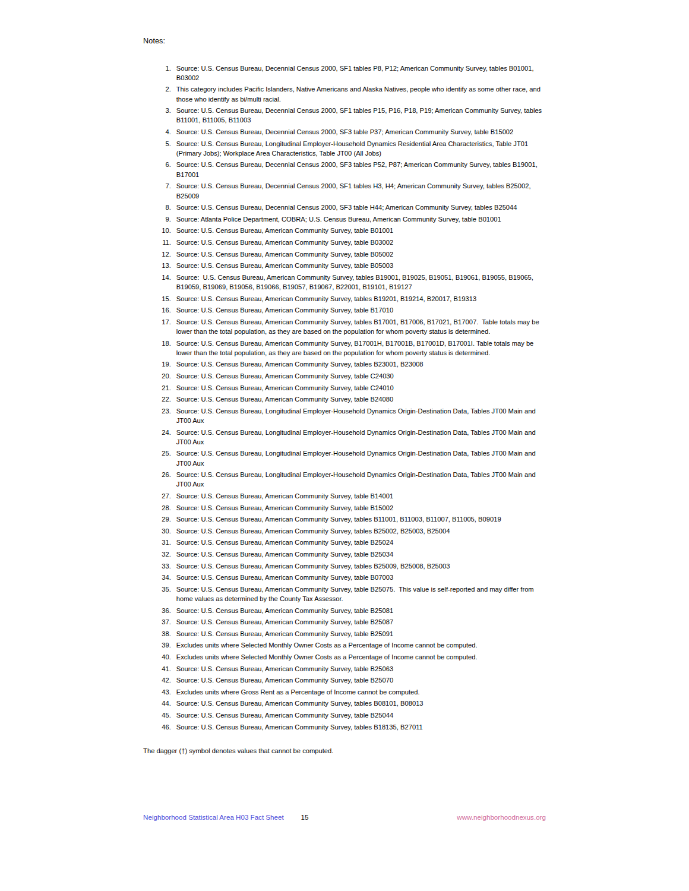Notes:
Source: U.S. Census Bureau, Decennial Census 2000, SF1 tables P8, P12; American Community Survey, tables B01001, B03002
This category includes Pacific Islanders, Native Americans and Alaska Natives, people who identify as some other race, and those who identify as bi/multi racial.
Source: U.S. Census Bureau, Decennial Census 2000, SF1 tables P15, P16, P18, P19; American Community Survey, tables B11001, B11005, B11003
Source: U.S. Census Bureau, Decennial Census 2000, SF3 table P37; American Community Survey, table B15002
Source: U.S. Census Bureau, Longitudinal Employer-Household Dynamics Residential Area Characteristics, Table JT01 (Primary Jobs); Workplace Area Characteristics, Table JT00 (All Jobs)
Source: U.S. Census Bureau, Decennial Census 2000, SF3 tables P52, P87; American Community Survey, tables B19001, B17001
Source: U.S. Census Bureau, Decennial Census 2000, SF1 tables H3, H4; American Community Survey, tables B25002, B25009
Source: U.S. Census Bureau, Decennial Census 2000, SF3 table H44; American Community Survey, tables B25044
Source: Atlanta Police Department, COBRA; U.S. Census Bureau, American Community Survey, table B01001
Source: U.S. Census Bureau, American Community Survey, table B01001
Source: U.S. Census Bureau, American Community Survey, table B03002
Source: U.S. Census Bureau, American Community Survey, table B05002
Source: U.S. Census Bureau, American Community Survey, table B05003
Source: U.S. Census Bureau, American Community Survey, tables B19001, B19025, B19051, B19061, B19055, B19065, B19059, B19069, B19056, B19066, B19057, B19067, B22001, B19101, B19127
Source: U.S. Census Bureau, American Community Survey, tables B19201, B19214, B20017, B19313
Source: U.S. Census Bureau, American Community Survey, table B17010
Source: U.S. Census Bureau, American Community Survey, tables B17001, B17006, B17021, B17007. Table totals may be lower than the total population, as they are based on the population for whom poverty status is determined.
Source: U.S. Census Bureau, American Community Survey, B17001H, B17001B, B17001D, B17001I. Table totals may be lower than the total population, as they are based on the population for whom poverty status is determined.
Source: U.S. Census Bureau, American Community Survey, tables B23001, B23008
Source: U.S. Census Bureau, American Community Survey, table C24030
Source: U.S. Census Bureau, American Community Survey, table C24010
Source: U.S. Census Bureau, American Community Survey, table B24080
Source: U.S. Census Bureau, Longitudinal Employer-Household Dynamics Origin-Destination Data, Tables JT00 Main and JT00 Aux
Source: U.S. Census Bureau, Longitudinal Employer-Household Dynamics Origin-Destination Data, Tables JT00 Main and JT00 Aux
Source: U.S. Census Bureau, Longitudinal Employer-Household Dynamics Origin-Destination Data, Tables JT00 Main and JT00 Aux
Source: U.S. Census Bureau, Longitudinal Employer-Household Dynamics Origin-Destination Data, Tables JT00 Main and JT00 Aux
Source: U.S. Census Bureau, American Community Survey, table B14001
Source: U.S. Census Bureau, American Community Survey, table B15002
Source: U.S. Census Bureau, American Community Survey, tables B11001, B11003, B11007, B11005, B09019
Source: U.S. Census Bureau, American Community Survey, tables B25002, B25003, B25004
Source: U.S. Census Bureau, American Community Survey, table B25024
Source: U.S. Census Bureau, American Community Survey, table B25034
Source: U.S. Census Bureau, American Community Survey, tables B25009, B25008, B25003
Source: U.S. Census Bureau, American Community Survey, table B07003
Source: U.S. Census Bureau, American Community Survey, table B25075. This value is self-reported and may differ from home values as determined by the County Tax Assessor.
Source: U.S. Census Bureau, American Community Survey, table B25081
Source: U.S. Census Bureau, American Community Survey, table B25087
Source: U.S. Census Bureau, American Community Survey, table B25091
Excludes units where Selected Monthly Owner Costs as a Percentage of Income cannot be computed.
Excludes units where Selected Monthly Owner Costs as a Percentage of Income cannot be computed.
Source: U.S. Census Bureau, American Community Survey, table B25063
Source: U.S. Census Bureau, American Community Survey, table B25070
Excludes units where Gross Rent as a Percentage of Income cannot be computed.
Source: U.S. Census Bureau, American Community Survey, tables B08101, B08013
Source: U.S. Census Bureau, American Community Survey, table B25044
Source: U.S. Census Bureau, American Community Survey, tables B18135, B27011
The dagger (†) symbol denotes values that cannot be computed.
Neighborhood Statistical Area H03 Fact Sheet 15 www.neighborhoodnexus.org